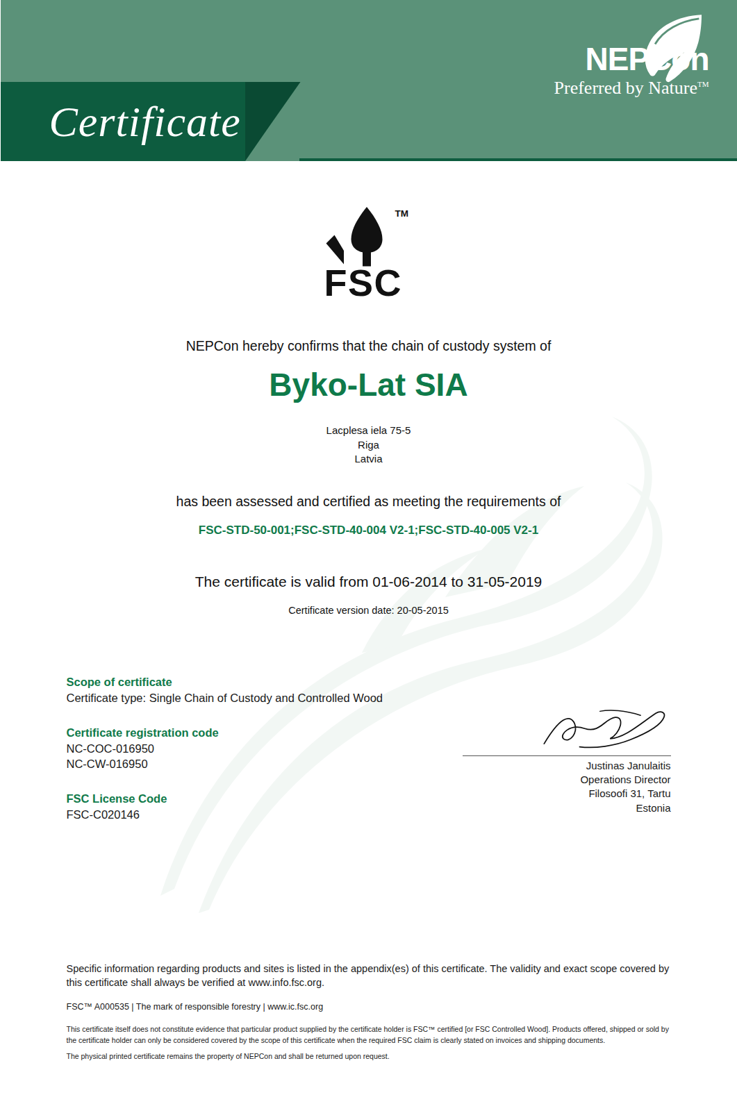Certificate
NEPCon
Preferred by NatureTM
TM FSC
NEPCon hereby confirms that the chain of custody system of
Byko-Lat SIA
Lacplesa iela 75-5
Riga
Latvia
has been assessed and certified as meeting the requirements of
FSC-STD-50-001;FSC-STD-40-004 V2-1;FSC-STD-40-005 V2-1
The certificate is valid from 01-06-2014 to 31-05-2019
Certificate version date: 20-05-2015
Scope of certificate
Certificate type: Single Chain of Custody and Controlled Wood
Certificate registration code
NC-COC-016950
NC-CW-016950
FSC License Code
FSC-C020146
Justinas Janulaitis
Operations Director
Filosoofi 31, Tartu
Estonia
Specific information regarding products and sites is listed in the appendix(es) of this certificate. The validity and exact scope covered by this certificate shall always be verified at www.info.fsc.org.
FSC™ A000535 | The mark of responsible forestry | www.ic.fsc.org
This certificate itself does not constitute evidence that particular product supplied by the certificate holder is FSC™ certified [or FSC Controlled Wood]. Products offered, shipped or sold by the certificate holder can only be considered covered by the scope of this certificate when the required FSC claim is clearly stated on invoices and shipping documents.
The physical printed certificate remains the property of NEPCon and shall be returned upon request.